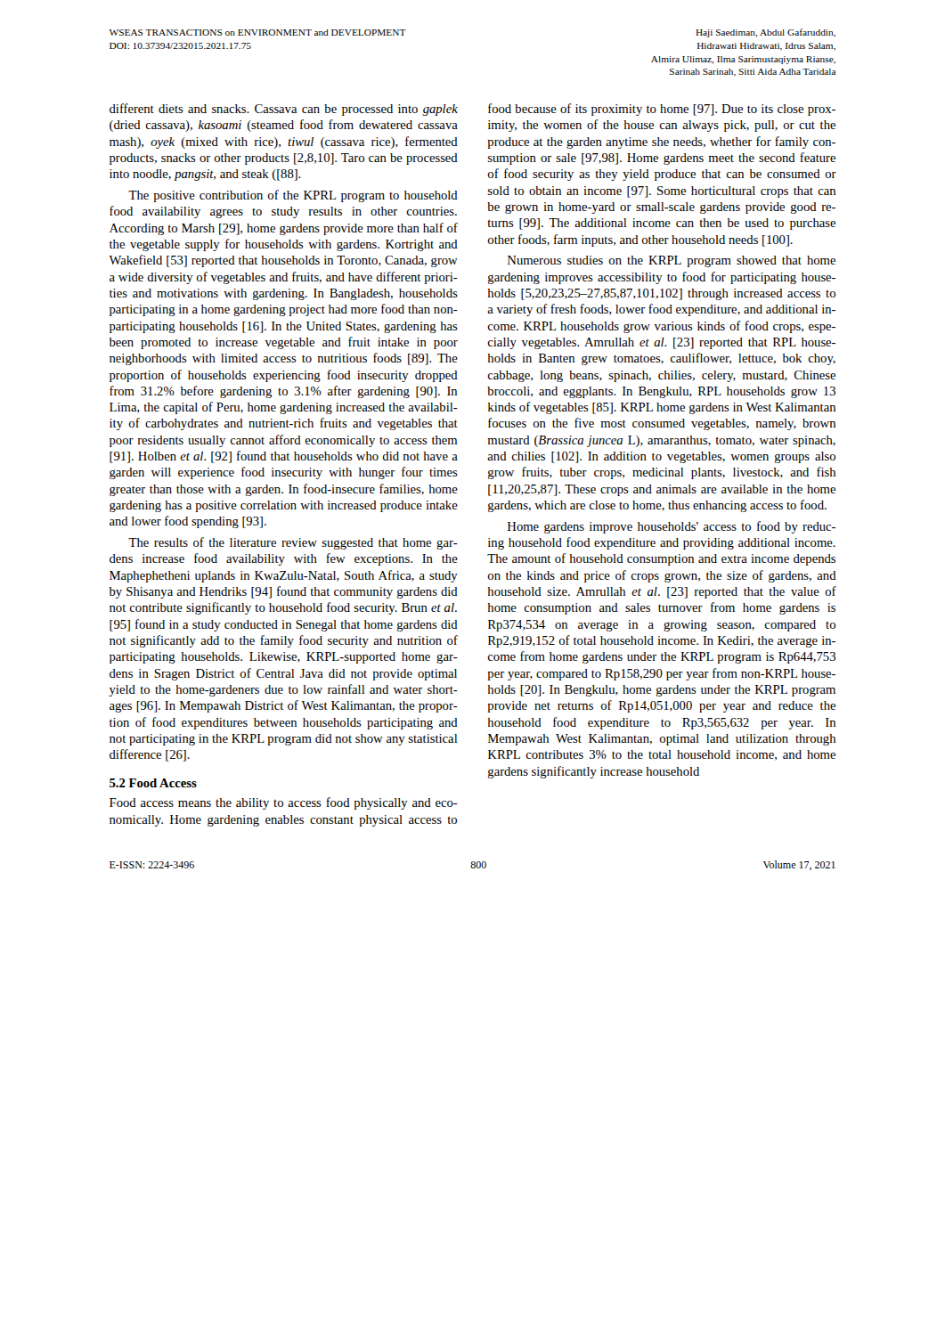WSEAS TRANSACTIONS on ENVIRONMENT and DEVELOPMENT
DOI: 10.37394/232015.2021.17.75
Haji Saediman, Abdul Gafaruddin,
Hidrawati Hidrawati, Idrus Salam,
Almira Ulimaz, Ilma Sarimustaqiyma Rianse,
Sarinah Sarinah, Sitti Aida Adha Taridala
different diets and snacks. Cassava can be processed into gaplek (dried cassava), kasoami (steamed food from dewatered cassava mash), oyek (mixed with rice), tiwul (cassava rice), fermented products, snacks or other products [2,8,10]. Taro can be processed into noodle, pangsit, and steak ([88].
The positive contribution of the KPRL program to household food availability agrees to study results in other countries. According to Marsh [29], home gardens provide more than half of the vegetable supply for households with gardens. Kortright and Wakefield [53] reported that households in Toronto, Canada, grow a wide diversity of vegetables and fruits, and have different priorities and motivations with gardening. In Bangladesh, households participating in a home gardening project had more food than non-participating households [16]. In the United States, gardening has been promoted to increase vegetable and fruit intake in poor neighborhoods with limited access to nutritious foods [89]. The proportion of households experiencing food insecurity dropped from 31.2% before gardening to 3.1% after gardening [90]. In Lima, the capital of Peru, home gardening increased the availability of carbohydrates and nutrient-rich fruits and vegetables that poor residents usually cannot afford economically to access them [91]. Holben et al. [92] found that households who did not have a garden will experience food insecurity with hunger four times greater than those with a garden. In food-insecure families, home gardening has a positive correlation with increased produce intake and lower food spending [93].
The results of the literature review suggested that home gardens increase food availability with few exceptions. In the Maphephetheni uplands in KwaZulu-Natal, South Africa, a study by Shisanya and Hendriks [94] found that community gardens did not contribute significantly to household food security. Brun et al. [95] found in a study conducted in Senegal that home gardens did not significantly add to the family food security and nutrition of participating households. Likewise, KRPL-supported home gardens in Sragen District of Central Java did not provide optimal yield to the home-gardeners due to low rainfall and water shortages [96]. In Mempawah District of West Kalimantan, the proportion of food expenditures between households participating and not participating in the KRPL program did not show any statistical difference [26].
5.2 Food Access
Food access means the ability to access food physically and economically. Home gardening enables constant physical access to food because of its proximity to home [97]. Due to its close proximity, the women of the house can always pick, pull, or cut the produce at the garden anytime she needs, whether for family consumption or sale [97,98]. Home gardens meet the second feature of food security as they yield produce that can be consumed or sold to obtain an income [97]. Some horticultural crops that can be grown in home-yard or small-scale gardens provide good returns [99]. The additional income can then be used to purchase other foods, farm inputs, and other household needs [100].
Numerous studies on the KRPL program showed that home gardening improves accessibility to food for participating households [5,20,23,25–27,85,87,101,102] through increased access to a variety of fresh foods, lower food expenditure, and additional income. KRPL households grow various kinds of food crops, especially vegetables. Amrullah et al. [23] reported that RPL households in Banten grew tomatoes, cauliflower, lettuce, bok choy, cabbage, long beans, spinach, chilies, celery, mustard, Chinese broccoli, and eggplants. In Bengkulu, RPL households grow 13 kinds of vegetables [85]. KRPL home gardens in West Kalimantan focuses on the five most consumed vegetables, namely, brown mustard (Brassica juncea L), amaranthus, tomato, water spinach, and chilies [102]. In addition to vegetables, women groups also grow fruits, tuber crops, medicinal plants, livestock, and fish [11,20,25,87]. These crops and animals are available in the home gardens, which are close to home, thus enhancing access to food.
Home gardens improve households' access to food by reducing household food expenditure and providing additional income. The amount of household consumption and extra income depends on the kinds and price of crops grown, the size of gardens, and household size. Amrullah et al. [23] reported that the value of home consumption and sales turnover from home gardens is Rp374,534 on average in a growing season, compared to Rp2,919,152 of total household income. In Kediri, the average income from home gardens under the KRPL program is Rp644,753 per year, compared to Rp158,290 per year from non-KRPL households [20]. In Bengkulu, home gardens under the KRPL program provide net returns of Rp14,051,000 per year and reduce the household food expenditure to Rp3,565,632 per year. In Mempawah West Kalimantan, optimal land utilization through KRPL contributes 3% to the total household income, and home gardens significantly increase household
E-ISSN: 2224-3496
800
Volume 17, 2021